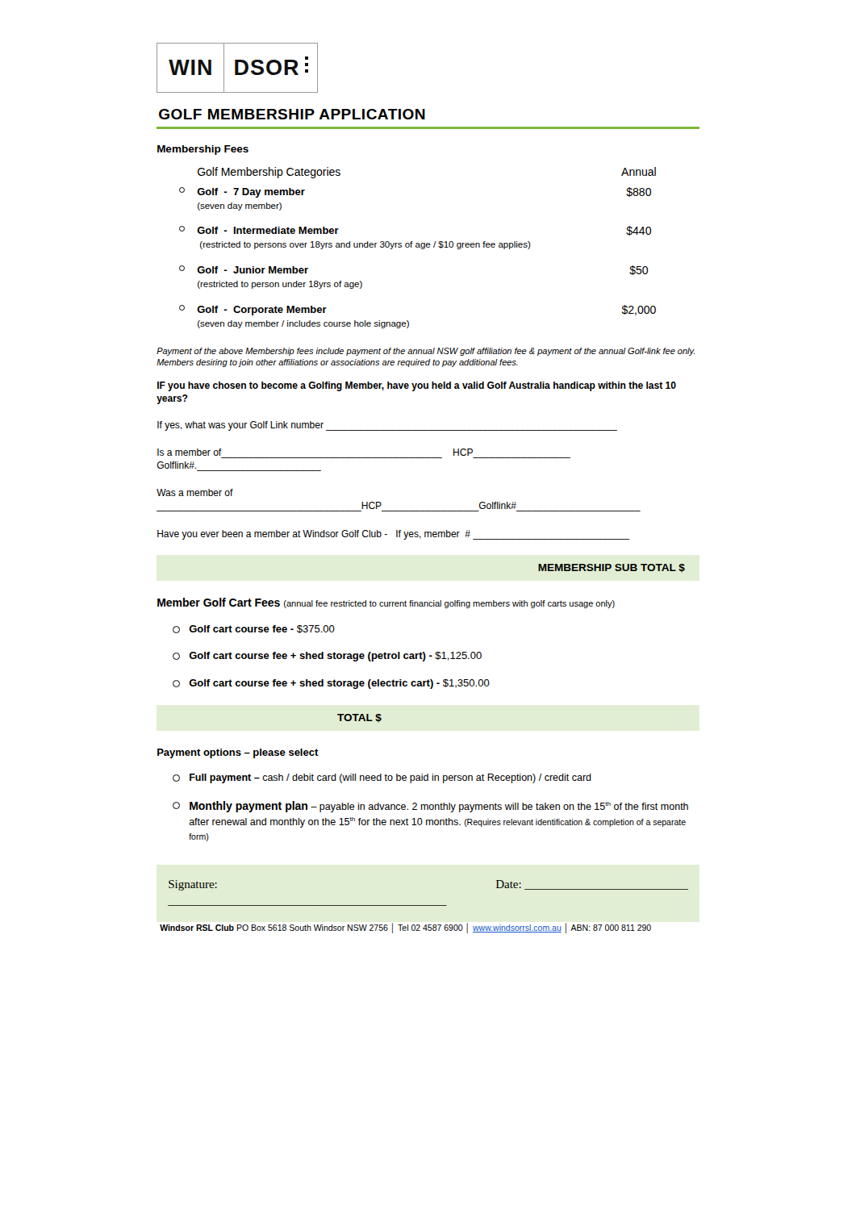WIN
DSOR
GOLF MEMBERSHIP APPLICATION
Membership Fees
| | Golf Membership Categories | Annual |
| | Golf - 7 Day member (seven day member) | $880 |
| | Golf - Intermediate Member (restricted to persons over 18yrs and under 30yrs of age / $10 green fee applies) | $440 |
| | Golf - Junior Member (restricted to person under 18yrs of age) | $50 |
| | Golf - Corporate Member (seven day member / includes course hole signage) | $2,000 |
Payment of the above Membership fees include payment of the annual NSW golf affiliation fee & payment of the annual Golf-link fee only. Members desiring to join other affiliations or associations are required to pay additional fees.
IF you have chosen to become a Golfing Member, have you held a valid Golf Australia handicap within the last 10 years?
If yes, what was your Golf Link number ______________________________________________________
Is a member of_________________________________________ HCP__________________ Golflink#._______________________
Was a member of ______________________________________HCP__________________Golflink#_______________________
Have you ever been a member at Windsor Golf Club - If yes, member # _____________________________
MEMBERSHIP SUB TOTAL $
Member Golf Cart Fees (annual fee restricted to current financial golfing members with golf carts usage only)
Golf cart course fee - $375.00
Golf cart course fee + shed storage (petrol cart) - $1,125.00
Golf cart course fee + shed storage (electric cart) - $1,350.00
TOTAL $
Payment options – please select
Full payment – cash / debit card (will need to be paid in person at Reception) / credit card
Monthly payment plan – payable in advance. 2 monthly payments will be taken on the 15th of the first month after renewal and monthly on the 15th for the next 10 months. (Requires relevant identification & completion of a separate form)
Signature: ______________________________________________
Date: ___________________________
Windsor RSL Club PO Box 5618 South Windsor NSW 2756 │ Tel 02 4587 6900 │ www.windsorrsl.com.au │ ABN: 87 000 811 290